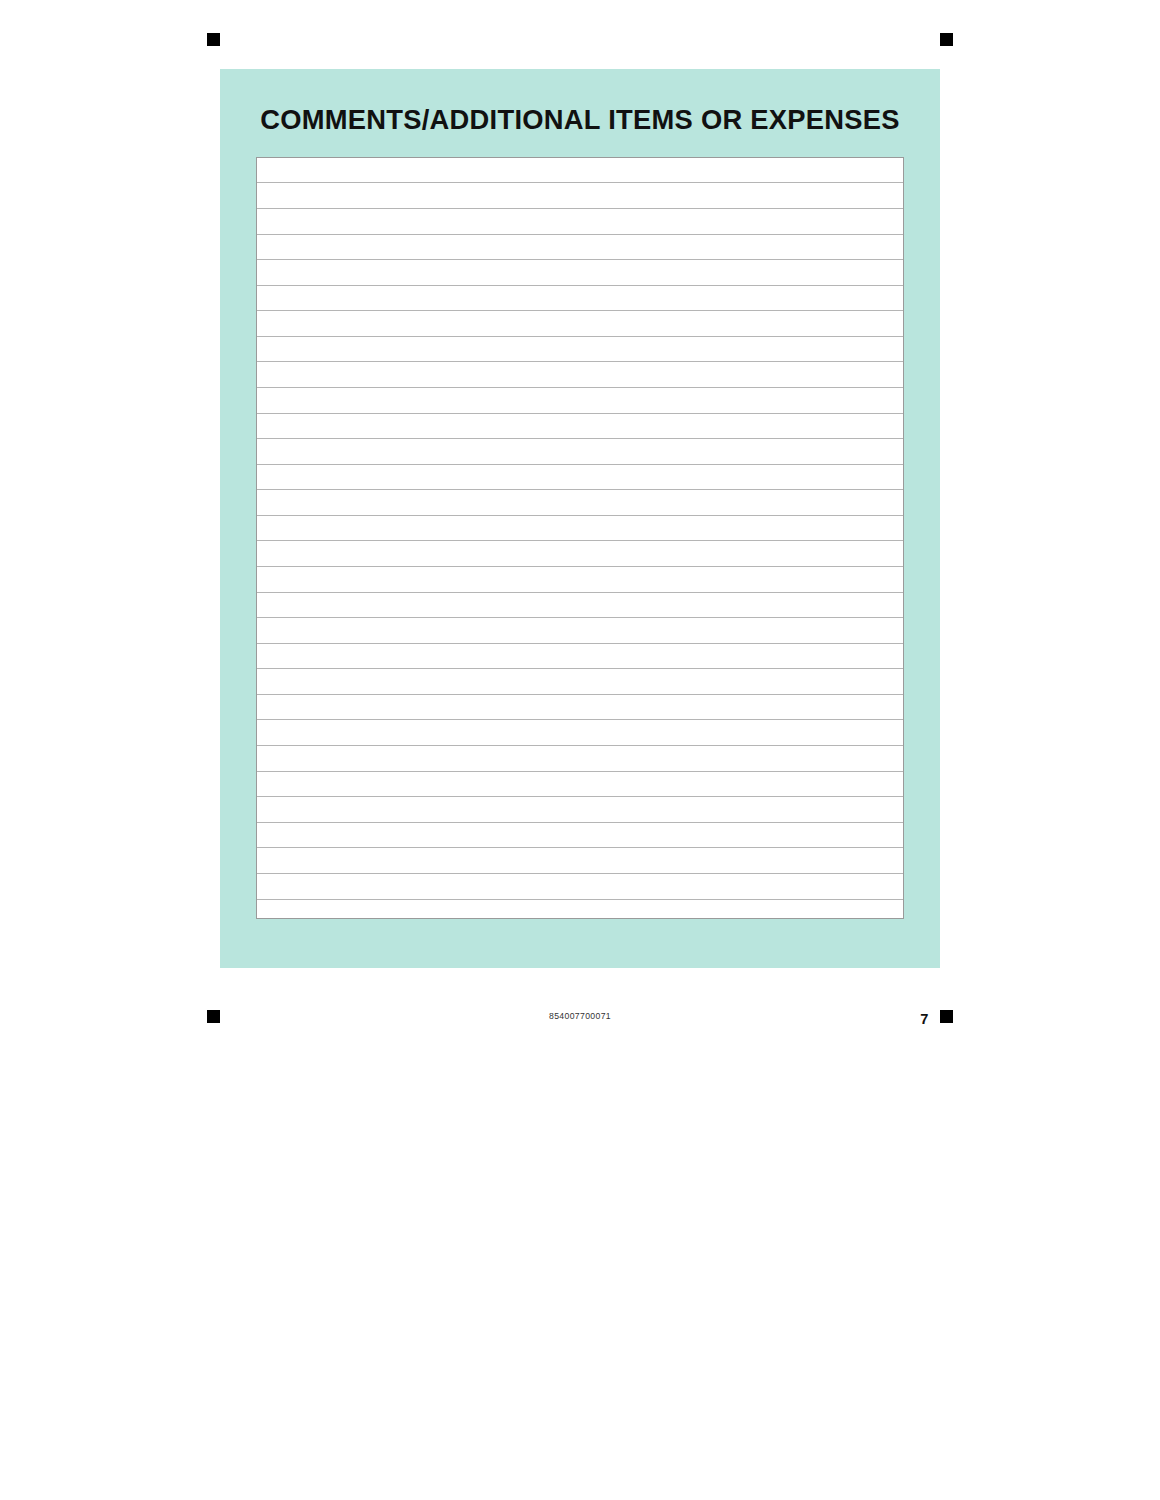COMMENTS/ADDITIONAL ITEMS OR EXPENSES
854007700071
7